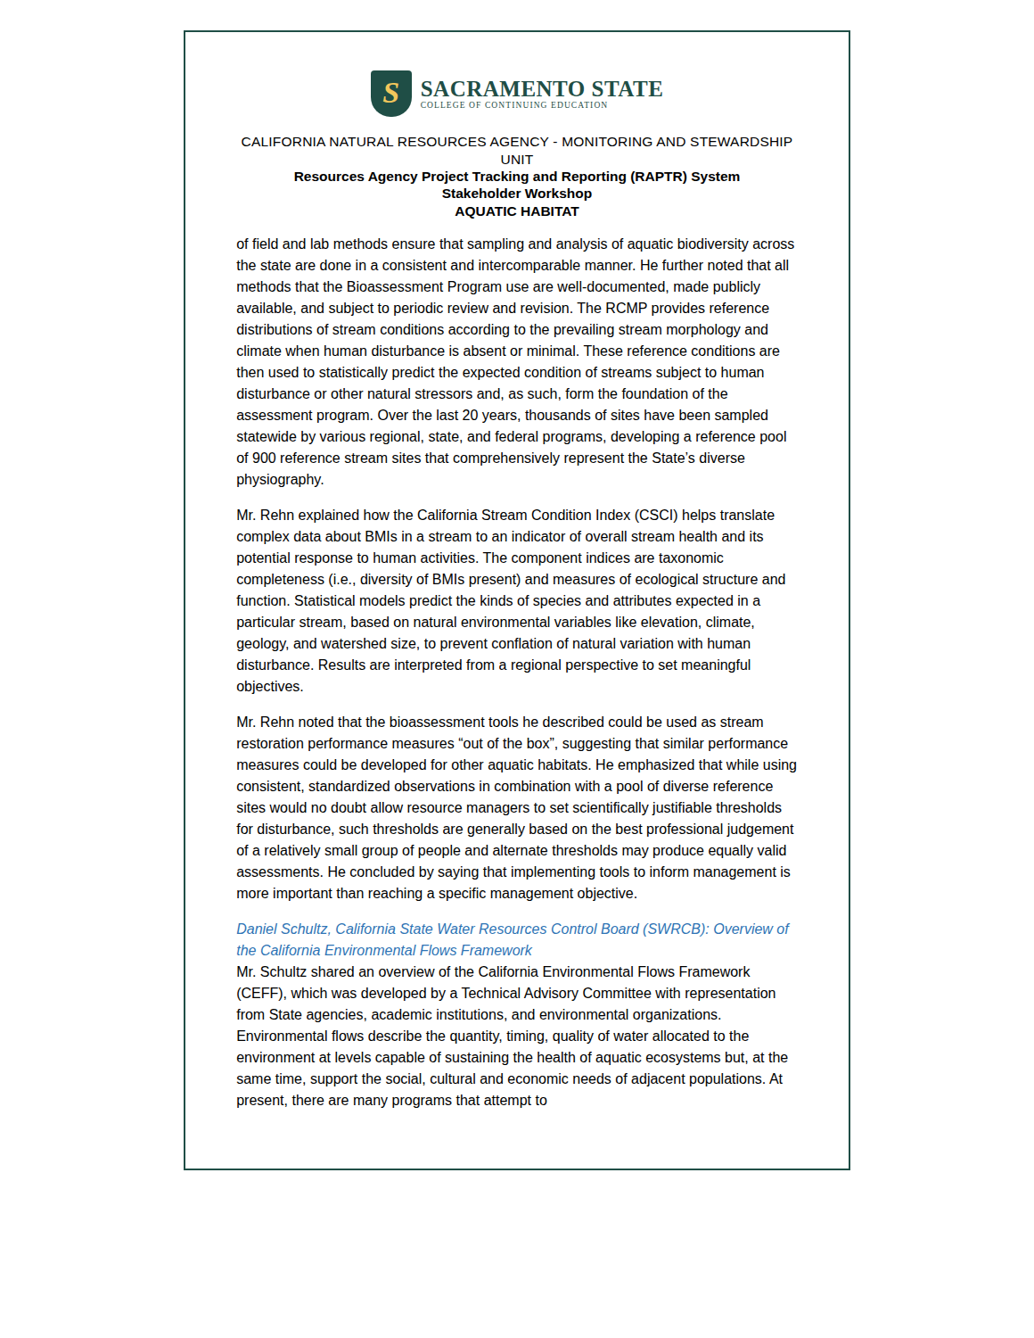SACRAMENTO STATE COLLEGE OF CONTINUING EDUCATION
CALIFORNIA NATURAL RESOURCES AGENCY - MONITORING AND STEWARDSHIP UNIT
Resources Agency Project Tracking and Reporting (RAPTR) System
Stakeholder Workshop
AQUATIC HABITAT
of field and lab methods ensure that sampling and analysis of aquatic biodiversity across the state are done in a consistent and intercomparable manner. He further noted that all methods that the Bioassessment Program use are well-documented, made publicly available, and subject to periodic review and revision. The RCMP provides reference distributions of stream conditions according to the prevailing stream morphology and climate when human disturbance is absent or minimal. These reference conditions are then used to statistically predict the expected condition of streams subject to human disturbance or other natural stressors and, as such, form the foundation of the assessment program. Over the last 20 years, thousands of sites have been sampled statewide by various regional, state, and federal programs, developing a reference pool of 900 reference stream sites that comprehensively represent the State’s diverse physiography.
Mr. Rehn explained how the California Stream Condition Index (CSCI) helps translate complex data about BMIs in a stream to an indicator of overall stream health and its potential response to human activities. The component indices are taxonomic completeness (i.e., diversity of BMIs present) and measures of ecological structure and function. Statistical models predict the kinds of species and attributes expected in a particular stream, based on natural environmental variables like elevation, climate, geology, and watershed size, to prevent conflation of natural variation with human disturbance. Results are interpreted from a regional perspective to set meaningful objectives.
Mr. Rehn noted that the bioassessment tools he described could be used as stream restoration performance measures “out of the box”, suggesting that similar performance measures could be developed for other aquatic habitats. He emphasized that while using consistent, standardized observations in combination with a pool of diverse reference sites would no doubt allow resource managers to set scientifically justifiable thresholds for disturbance, such thresholds are generally based on the best professional judgement of a relatively small group of people and alternate thresholds may produce equally valid assessments. He concluded by saying that implementing tools to inform management is more important than reaching a specific management objective.
Daniel Schultz, California State Water Resources Control Board (SWRCB): Overview of the California Environmental Flows Framework
Mr. Schultz shared an overview of the California Environmental Flows Framework (CEFF), which was developed by a Technical Advisory Committee with representation from State agencies, academic institutions, and environmental organizations. Environmental flows describe the quantity, timing, quality of water allocated to the environment at levels capable of sustaining the health of aquatic ecosystems but, at the same time, support the social, cultural and economic needs of adjacent populations. At present, there are many programs that attempt to